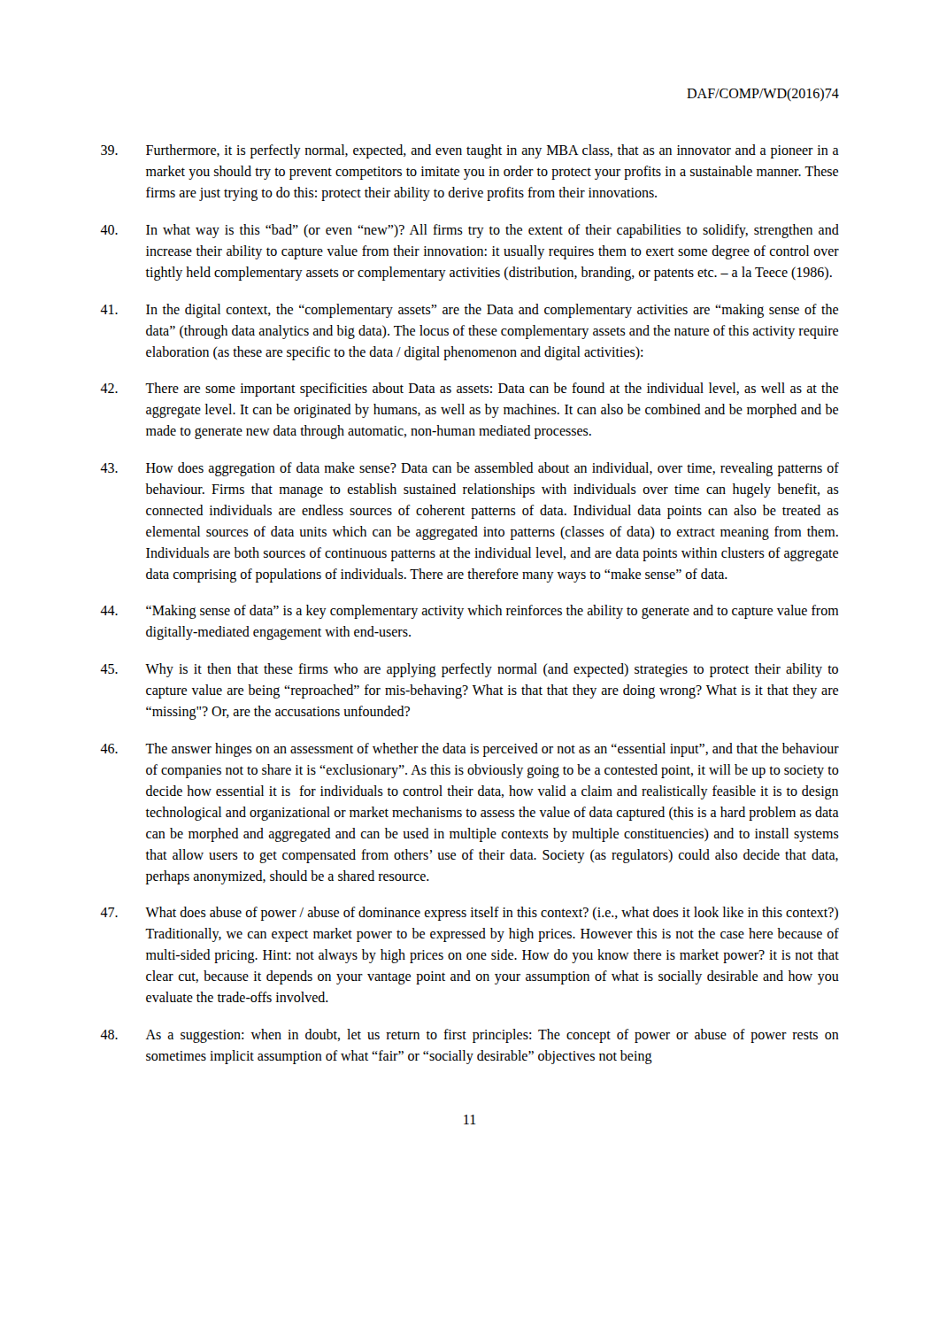DAF/COMP/WD(2016)74
39. Furthermore, it is perfectly normal, expected, and even taught in any MBA class, that as an innovator and a pioneer in a market you should try to prevent competitors to imitate you in order to protect your profits in a sustainable manner. These firms are just trying to do this: protect their ability to derive profits from their innovations.
40. In what way is this “bad” (or even “new”)? All firms try to the extent of their capabilities to solidify, strengthen and increase their ability to capture value from their innovation: it usually requires them to exert some degree of control over tightly held complementary assets or complementary activities (distribution, branding, or patents etc. – a la Teece (1986).
41. In the digital context, the “complementary assets” are the Data and complementary activities are “making sense of the data” (through data analytics and big data). The locus of these complementary assets and the nature of this activity require elaboration (as these are specific to the data / digital phenomenon and digital activities):
42. There are some important specificities about Data as assets: Data can be found at the individual level, as well as at the aggregate level. It can be originated by humans, as well as by machines. It can also be combined and be morphed and be made to generate new data through automatic, non-human mediated processes.
43. How does aggregation of data make sense? Data can be assembled about an individual, over time, revealing patterns of behaviour. Firms that manage to establish sustained relationships with individuals over time can hugely benefit, as connected individuals are endless sources of coherent patterns of data. Individual data points can also be treated as elemental sources of data units which can be aggregated into patterns (classes of data) to extract meaning from them. Individuals are both sources of continuous patterns at the individual level, and are data points within clusters of aggregate data comprising of populations of individuals. There are therefore many ways to “make sense” of data.
44.“Making sense of data” is a key complementary activity which reinforces the ability to generate and to capture value from digitally-mediated engagement with end-users.
45. Why is it then that these firms who are applying perfectly normal (and expected) strategies to protect their ability to capture value are being “reproached” for mis-behaving? What is that that they are doing wrong? What is it that they are “missing"? Or, are the accusations unfounded?
46. The answer hinges on an assessment of whether the data is perceived or not as an “essential input”, and that the behaviour of companies not to share it is “exclusionary”. As this is obviously going to be a contested point, it will be up to society to decide how essential it is for individuals to control their data, how valid a claim and realistically feasible it is to design technological and organizational or market mechanisms to assess the value of data captured (this is a hard problem as data can be morphed and aggregated and can be used in multiple contexts by multiple constituencies) and to install systems that allow users to get compensated from others’ use of their data. Society (as regulators) could also decide that data, perhaps anonymized, should be a shared resource.
47. What does abuse of power / abuse of dominance express itself in this context? (i.e., what does it look like in this context?) Traditionally, we can expect market power to be expressed by high prices. However this is not the case here because of multi-sided pricing. Hint: not always by high prices on one side. How do you know there is market power? it is not that clear cut, because it depends on your vantage point and on your assumption of what is socially desirable and how you evaluate the trade-offs involved.
48. As a suggestion: when in doubt, let us return to first principles: The concept of power or abuse of power rests on sometimes implicit assumption of what “fair” or “socially desirable” objectives not being
11